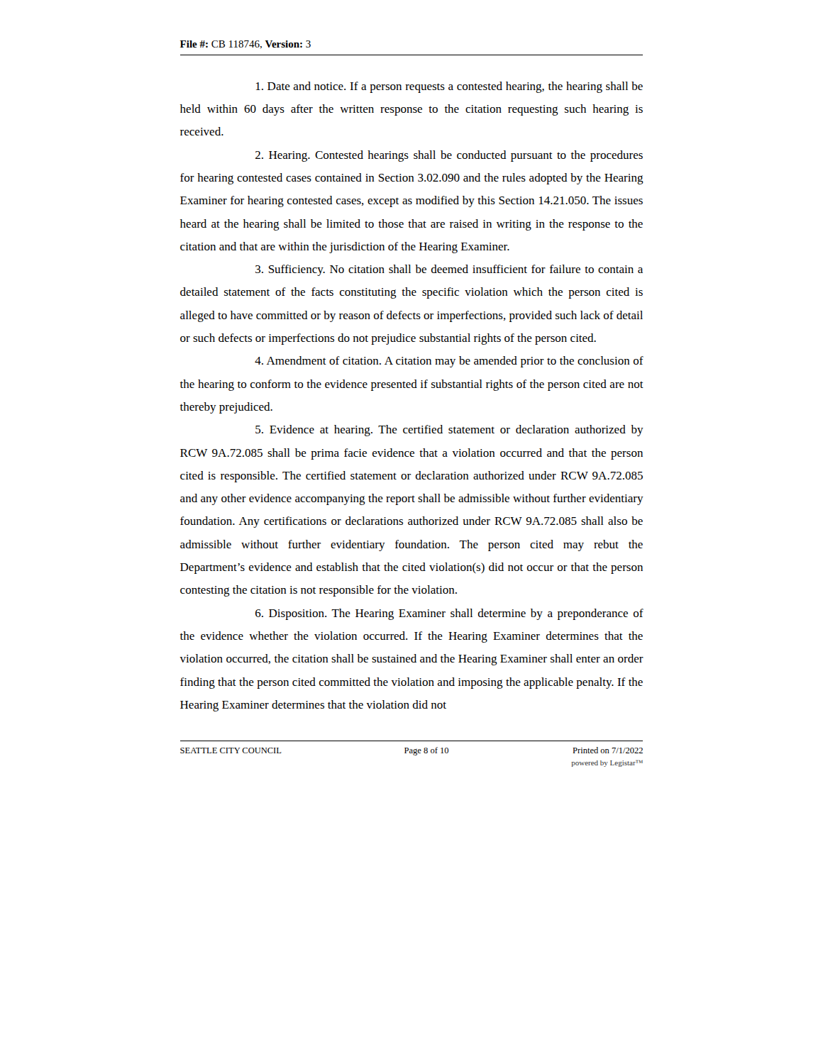File #: CB 118746, Version: 3
1. Date and notice. If a person requests a contested hearing, the hearing shall be held within 60 days after the written response to the citation requesting such hearing is received.
2. Hearing. Contested hearings shall be conducted pursuant to the procedures for hearing contested cases contained in Section 3.02.090 and the rules adopted by the Hearing Examiner for hearing contested cases, except as modified by this Section 14.21.050. The issues heard at the hearing shall be limited to those that are raised in writing in the response to the citation and that are within the jurisdiction of the Hearing Examiner.
3. Sufficiency. No citation shall be deemed insufficient for failure to contain a detailed statement of the facts constituting the specific violation which the person cited is alleged to have committed or by reason of defects or imperfections, provided such lack of detail or such defects or imperfections do not prejudice substantial rights of the person cited.
4. Amendment of citation. A citation may be amended prior to the conclusion of the hearing to conform to the evidence presented if substantial rights of the person cited are not thereby prejudiced.
5. Evidence at hearing. The certified statement or declaration authorized by RCW 9A.72.085 shall be prima facie evidence that a violation occurred and that the person cited is responsible. The certified statement or declaration authorized under RCW 9A.72.085 and any other evidence accompanying the report shall be admissible without further evidentiary foundation. Any certifications or declarations authorized under RCW 9A.72.085 shall also be admissible without further evidentiary foundation. The person cited may rebut the Department’s evidence and establish that the cited violation(s) did not occur or that the person contesting the citation is not responsible for the violation.
6. Disposition. The Hearing Examiner shall determine by a preponderance of the evidence whether the violation occurred. If the Hearing Examiner determines that the violation occurred, the citation shall be sustained and the Hearing Examiner shall enter an order finding that the person cited committed the violation and imposing the applicable penalty. If the Hearing Examiner determines that the violation did not
SEATTLE CITY COUNCIL
Page 8 of 10
Printed on 7/1/2022
powered by Legistar™